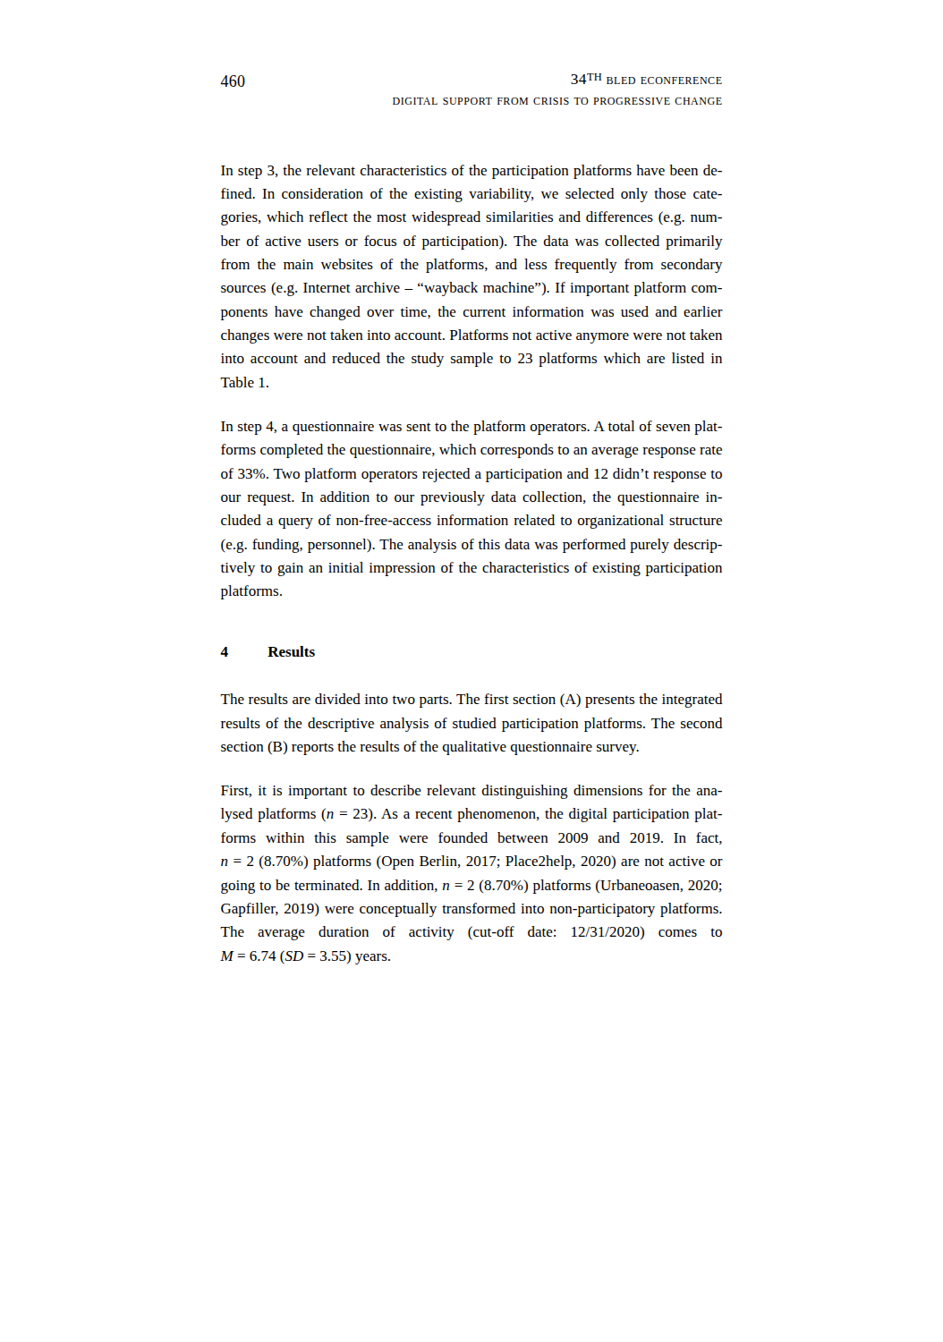460
34th Bled eConference Digital Support from Crisis to Progressive Change
In step 3, the relevant characteristics of the participation platforms have been defined. In consideration of the existing variability, we selected only those categories, which reflect the most widespread similarities and differences (e.g. number of active users or focus of participation). The data was collected primarily from the main websites of the platforms, and less frequently from secondary sources (e.g. Internet archive – “wayback machine”). If important platform components have changed over time, the current information was used and earlier changes were not taken into account. Platforms not active anymore were not taken into account and reduced the study sample to 23 platforms which are listed in Table 1.
In step 4, a questionnaire was sent to the platform operators. A total of seven platforms completed the questionnaire, which corresponds to an average response rate of 33%. Two platform operators rejected a participation and 12 didn’t response to our request. In addition to our previously data collection, the questionnaire included a query of non-free-access information related to organizational structure (e.g. funding, personnel). The analysis of this data was performed purely descriptively to gain an initial impression of the characteristics of existing participation platforms.
4 Results
The results are divided into two parts. The first section (A) presents the integrated results of the descriptive analysis of studied participation platforms. The second section (B) reports the results of the qualitative questionnaire survey.
First, it is important to describe relevant distinguishing dimensions for the analysed platforms (n = 23). As a recent phenomenon, the digital participation platforms within this sample were founded between 2009 and 2019. In fact, n = 2 (8.70%) platforms (Open Berlin, 2017; Place2help, 2020) are not active or going to be terminated. In addition, n = 2 (8.70%) platforms (Urbaneoasen, 2020; Gapfiller, 2019) were conceptually transformed into non-participatory platforms. The average duration of activity (cut-off date: 12/31/2020) comes to M = 6.74 (SD = 3.55) years.